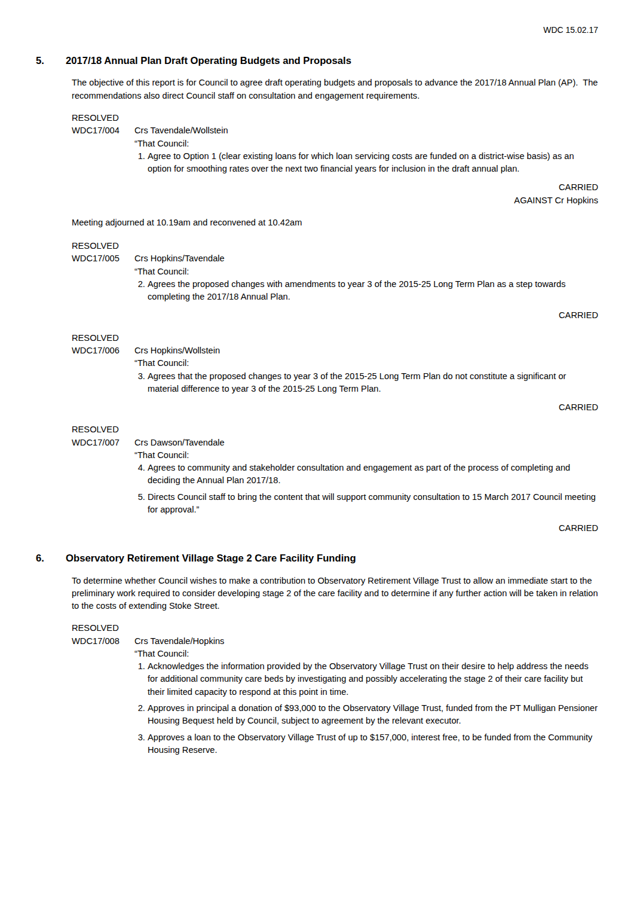WDC 15.02.17
5. 2017/18 Annual Plan Draft Operating Budgets and Proposals
The objective of this report is for Council to agree draft operating budgets and proposals to advance the 2017/18 Annual Plan (AP). The recommendations also direct Council staff on consultation and engagement requirements.
RESOLVED
WDC17/004
Crs Tavendale/Wollstein
“That Council:
Agree to Option 1 (clear existing loans for which loan servicing costs are funded on a district-wise basis) as an option for smoothing rates over the next two financial years for inclusion in the draft annual plan.
CARRIED
AGAINST Cr Hopkins
Meeting adjourned at 10.19am and reconvened at 10.42am
RESOLVED
WDC17/005
Crs Hopkins/Tavendale
“That Council:
Agrees the proposed changes with amendments to year 3 of the 2015-25 Long Term Plan as a step towards completing the 2017/18 Annual Plan.
CARRIED
RESOLVED
WDC17/006
Crs Hopkins/Wollstein
“That Council:
Agrees that the proposed changes to year 3 of the 2015-25 Long Term Plan do not constitute a significant or material difference to year 3 of the 2015-25 Long Term Plan.
CARRIED
RESOLVED
WDC17/007
Crs Dawson/Tavendale
“That Council:
Agrees to community and stakeholder consultation and engagement as part of the process of completing and deciding the Annual Plan 2017/18.
Directs Council staff to bring the content that will support community consultation to 15 March 2017 Council meeting for approval.”
CARRIED
6. Observatory Retirement Village Stage 2 Care Facility Funding
To determine whether Council wishes to make a contribution to Observatory Retirement Village Trust to allow an immediate start to the preliminary work required to consider developing stage 2 of the care facility and to determine if any further action will be taken in relation to the costs of extending Stoke Street.
RESOLVED
WDC17/008
Crs Tavendale/Hopkins
“That Council:
Acknowledges the information provided by the Observatory Village Trust on their desire to help address the needs for additional community care beds by investigating and possibly accelerating the stage 2 of their care facility but their limited capacity to respond at this point in time.
Approves in principal a donation of $93,000 to the Observatory Village Trust, funded from the PT Mulligan Pensioner Housing Bequest held by Council, subject to agreement by the relevant executor.
Approves a loan to the Observatory Village Trust of up to $157,000, interest free, to be funded from the Community Housing Reserve.